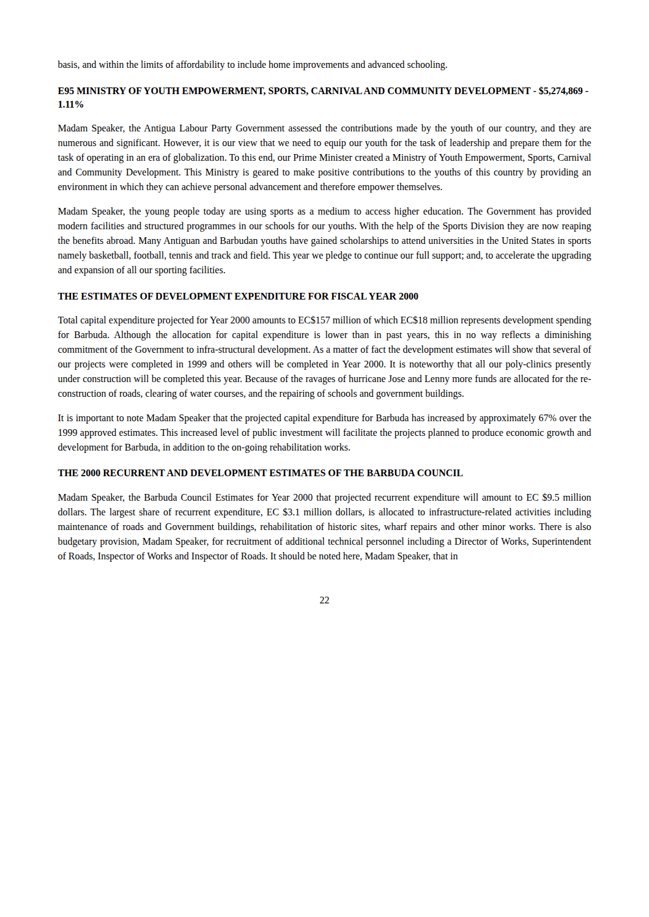basis, and within the limits of affordability to include home improvements and advanced schooling.
E95 MINISTRY OF YOUTH EMPOWERMENT, SPORTS, CARNIVAL AND COMMUNITY DEVELOPMENT - $5,274,869 - 1.11%
Madam Speaker, the Antigua Labour Party Government assessed the contributions made by the youth of our country, and they are numerous and significant. However, it is our view that we need to equip our youth for the task of leadership and prepare them for the task of operating in an era of globalization. To this end, our Prime Minister created a Ministry of Youth Empowerment, Sports, Carnival and Community Development. This Ministry is geared to make positive contributions to the youths of this country by providing an environment in which they can achieve personal advancement and therefore empower themselves.
Madam Speaker, the young people today are using sports as a medium to access higher education. The Government has provided modern facilities and structured programmes in our schools for our youths. With the help of the Sports Division they are now reaping the benefits abroad. Many Antiguan and Barbudan youths have gained scholarships to attend universities in the United States in sports namely basketball, football, tennis and track and field. This year we pledge to continue our full support; and, to accelerate the upgrading and expansion of all our sporting facilities.
THE ESTIMATES OF DEVELOPMENT EXPENDITURE FOR FISCAL YEAR 2000
Total capital expenditure projected for Year 2000 amounts to EC$157 million of which EC$18 million represents development spending for Barbuda. Although the allocation for capital expenditure is lower than in past years, this in no way reflects a diminishing commitment of the Government to infra-structural development. As a matter of fact the development estimates will show that several of our projects were completed in 1999 and others will be completed in Year 2000. It is noteworthy that all our poly-clinics presently under construction will be completed this year. Because of the ravages of hurricane Jose and Lenny more funds are allocated for the re-construction of roads, clearing of water courses, and the repairing of schools and government buildings.
It is important to note Madam Speaker that the projected capital expenditure for Barbuda has increased by approximately 67% over the 1999 approved estimates. This increased level of public investment will facilitate the projects planned to produce economic growth and development for Barbuda, in addition to the on-going rehabilitation works.
THE 2000 RECURRENT AND DEVELOPMENT ESTIMATES OF THE BARBUDA COUNCIL
Madam Speaker, the Barbuda Council Estimates for Year 2000 that projected recurrent expenditure will amount to EC $9.5 million dollars. The largest share of recurrent expenditure, EC $3.1 million dollars, is allocated to infrastructure-related activities including maintenance of roads and Government buildings, rehabilitation of historic sites, wharf repairs and other minor works. There is also budgetary provision, Madam Speaker, for recruitment of additional technical personnel including a Director of Works, Superintendent of Roads, Inspector of Works and Inspector of Roads. It should be noted here, Madam Speaker, that in
22